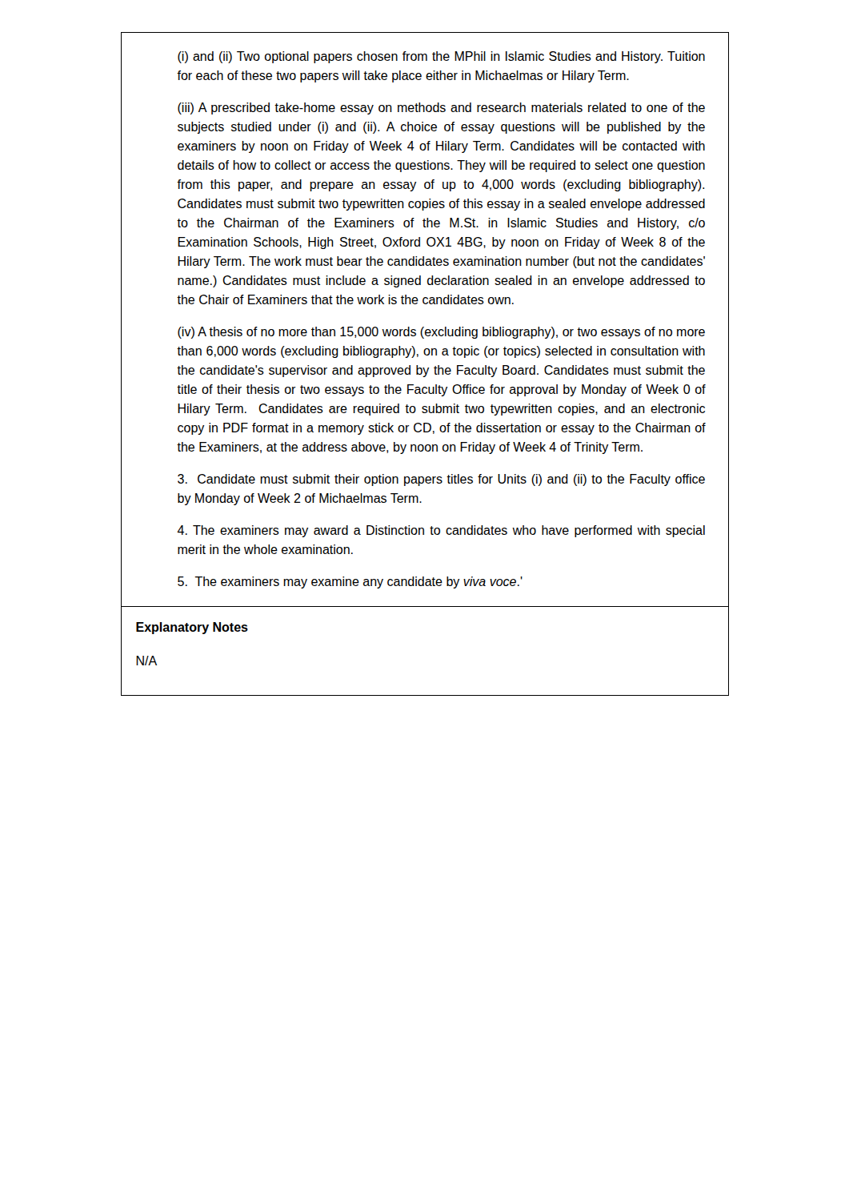(i) and (ii) Two optional papers chosen from the MPhil in Islamic Studies and History. Tuition for each of these two papers will take place either in Michaelmas or Hilary Term.
(iii) A prescribed take-home essay on methods and research materials related to one of the subjects studied under (i) and (ii). A choice of essay questions will be published by the examiners by noon on Friday of Week 4 of Hilary Term. Candidates will be contacted with details of how to collect or access the questions. They will be required to select one question from this paper, and prepare an essay of up to 4,000 words (excluding bibliography). Candidates must submit two typewritten copies of this essay in a sealed envelope addressed to the Chairman of the Examiners of the M.St. in Islamic Studies and History, c/o Examination Schools, High Street, Oxford OX1 4BG, by noon on Friday of Week 8 of the Hilary Term. The work must bear the candidates examination number (but not the candidates' name.) Candidates must include a signed declaration sealed in an envelope addressed to the Chair of Examiners that the work is the candidates own.
(iv) A thesis of no more than 15,000 words (excluding bibliography), or two essays of no more than 6,000 words (excluding bibliography), on a topic (or topics) selected in consultation with the candidate's supervisor and approved by the Faculty Board. Candidates must submit the title of their thesis or two essays to the Faculty Office for approval by Monday of Week 0 of Hilary Term. Candidates are required to submit two typewritten copies, and an electronic copy in PDF format in a memory stick or CD, of the dissertation or essay to the Chairman of the Examiners, at the address above, by noon on Friday of Week 4 of Trinity Term.
3. Candidate must submit their option papers titles for Units (i) and (ii) to the Faculty office by Monday of Week 2 of Michaelmas Term.
4. The examiners may award a Distinction to candidates who have performed with special merit in the whole examination.
5. The examiners may examine any candidate by viva voce.'
Explanatory Notes
N/A